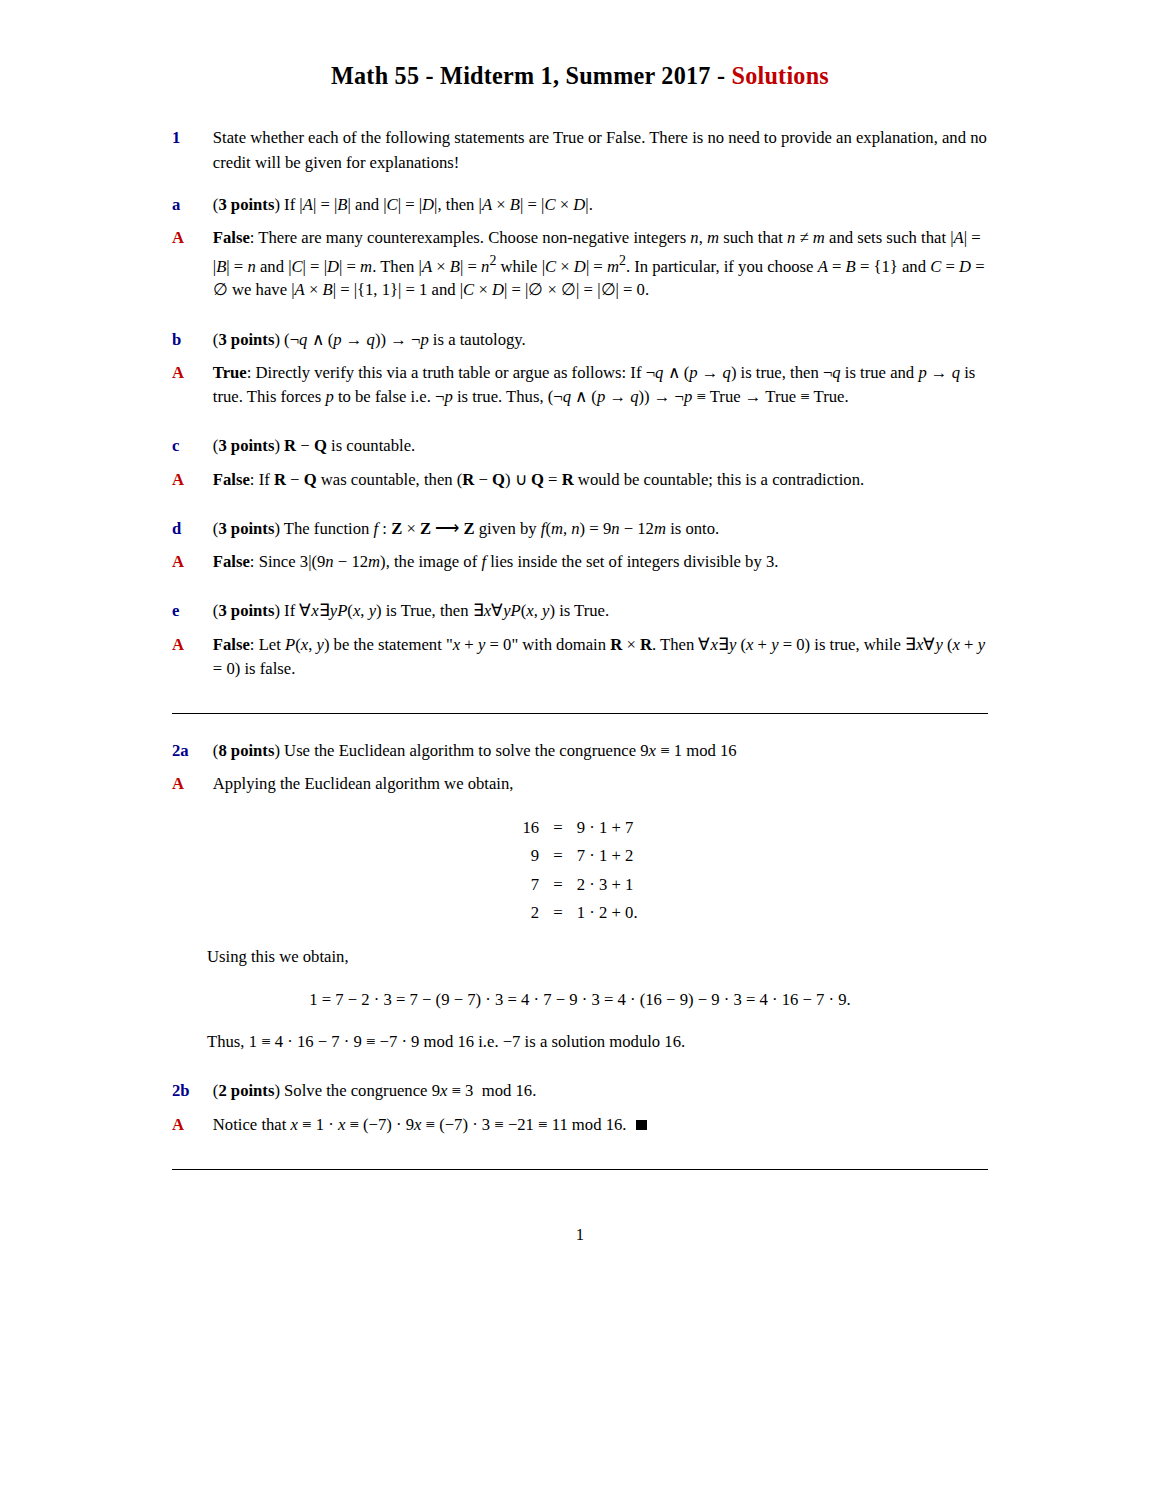Math 55 - Midterm 1, Summer 2017 - Solutions
1
State whether each of the following statements are True or False. There is no need to provide an explanation, and no credit will be given for explanations!
a
(3 points) If |A| = |B| and |C| = |D|, then |A × B| = |C × D|.
A
False: There are many counterexamples. Choose non-negative integers n, m such that n ≠ m and sets such that |A| = |B| = n and |C| = |D| = m. Then |A × B| = n2 while |C × D| = m2. In particular, if you choose A = B = {1} and C = D = ∅ we have |A × B| = |{1, 1}| = 1 and |C × D| = |∅ × ∅| = |∅| = 0.
b
(3 points) (¬q ∧ (p → q)) → ¬p is a tautology.
A
True: Directly verify this via a truth table or argue as follows: If ¬q ∧ (p → q) is true, then ¬q is true and p → q is true. This forces p to be false i.e. ¬p is true. Thus, (¬q ∧ (p → q)) → ¬p ≡ True → True ≡ True.
c
(3 points) R − Q is countable.
A
False: If R − Q was countable, then (R − Q) ∪ Q = R would be countable; this is a contradiction.
d
(3 points) The function f : Z × Z ⟶ Z given by f(m, n) = 9n − 12m is onto.
A
False: Since 3|(9n − 12m), the image of f lies inside the set of integers divisible by 3.
e
(3 points) If ∀x∃yP(x, y) is True, then ∃x∀yP(x, y) is True.
A
False: Let P(x, y) be the statement "x + y = 0" with domain R × R. Then ∀x∃y (x + y = 0) is true, while ∃x∀y (x + y = 0) is false.
2a
(8 points) Use the Euclidean algorithm to solve the congruence 9x ≡ 1 mod 16
A
Applying the Euclidean algorithm we obtain,
| 16 | = | 9 · 1 + 7 |
| 9 | = | 7 · 1 + 2 |
| 7 | = | 2 · 3 + 1 |
| 2 | = | 1 · 2 + 0. |
Using this we obtain,
1 = 7 − 2 · 3 = 7 − (9 − 7) · 3 = 4 · 7 − 9 · 3 = 4 · (16 − 9) − 9 · 3 = 4 · 16 − 7 · 9.
Thus, 1 ≡ 4 · 16 − 7 · 9 ≡ −7 · 9 mod 16 i.e. −7 is a solution modulo 16.
2b
(2 points) Solve the congruence 9x ≡ 3 mod 16.
A
Notice that x ≡ 1 · x ≡ (−7) · 9x ≡ (−7) · 3 ≡ −21 ≡ 11 mod 16.
1